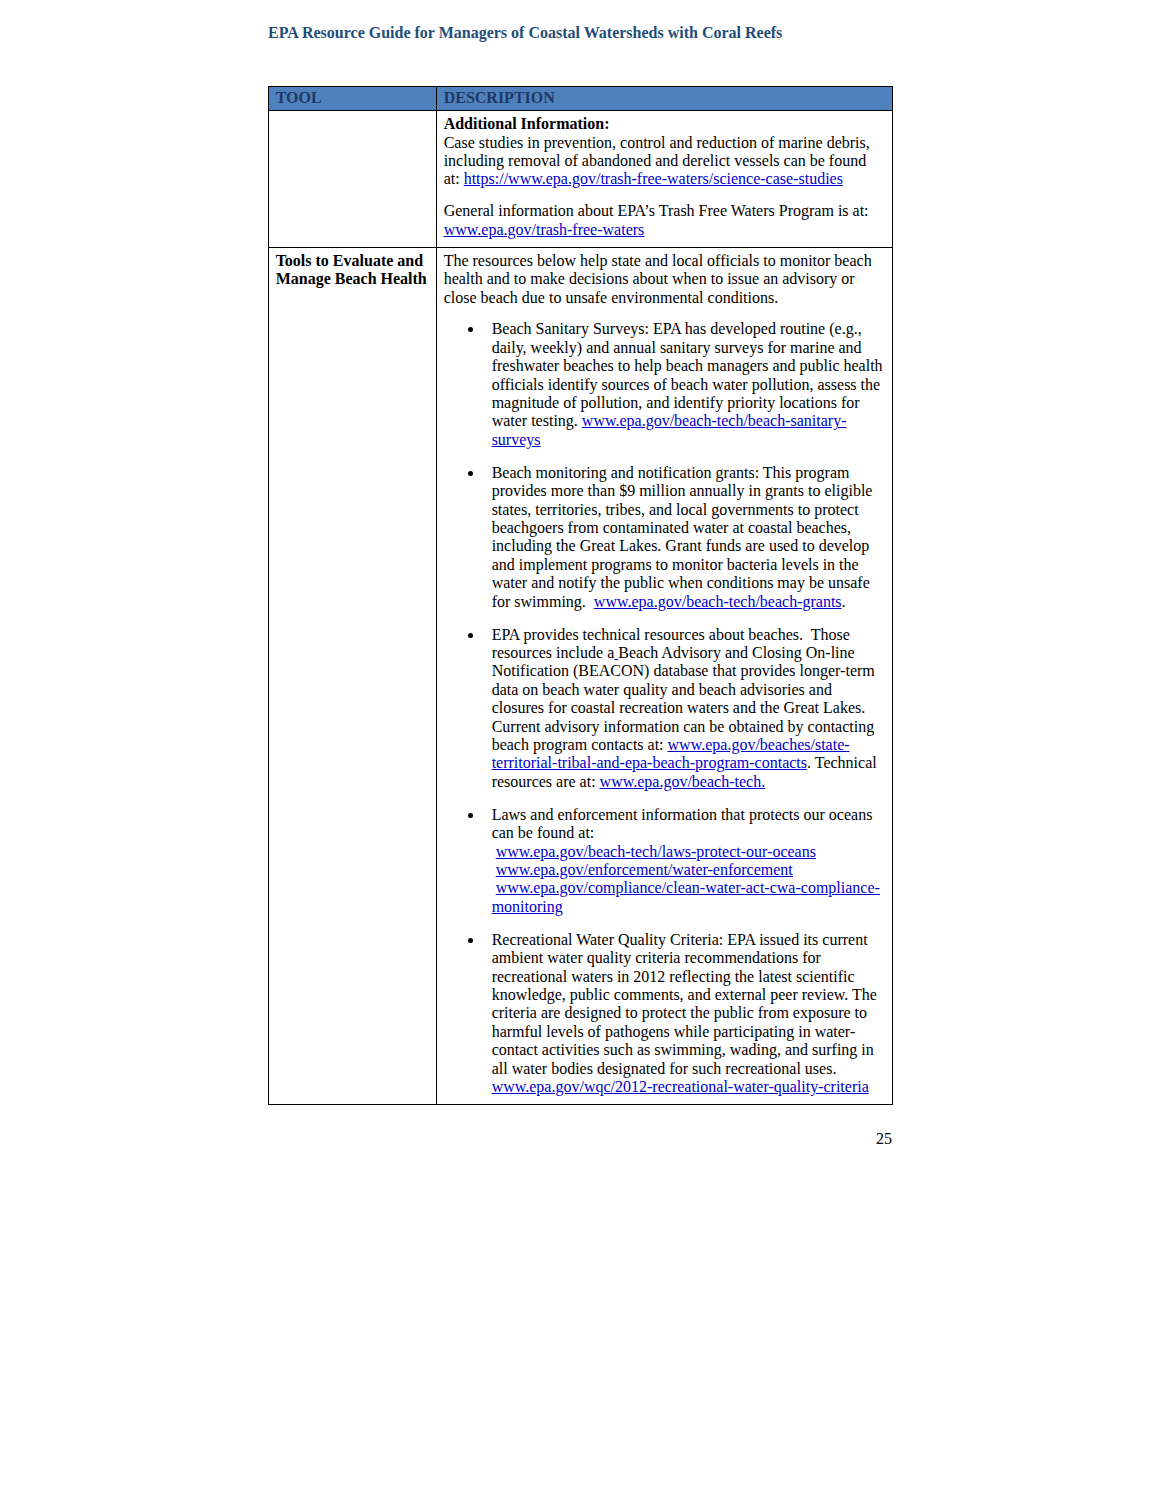EPA Resource Guide for Managers of Coastal Watersheds with Coral Reefs
| TOOL | DESCRIPTION |
| --- | --- |
| | Additional Information: Case studies in prevention, control and reduction of marine debris, including removal of abandoned and derelict vessels can be found at: https://www.epa.gov/trash-free-waters/science-case-studies General information about EPA’s Trash Free Waters Program is at: www.epa.gov/trash-free-waters |
| Tools to Evaluate and Manage Beach Health | The resources below help state and local officials to monitor beach health and to make decisions about when to issue an advisory or close beach due to unsafe environmental conditions. Beach Sanitary Surveys: EPA has developed routine (e.g., daily, weekly) and annual sanitary surveys for marine and freshwater beaches to help beach managers and public health officials identify sources of beach water pollution, assess the magnitude of pollution, and identify priority locations for water testing. www.epa.gov/beach-tech/beach-sanitary-surveys Beach monitoring and notification grants: This program provides more than $9 million annually in grants to eligible states, territories, tribes, and local governments to protect beachgoers from contaminated water at coastal beaches, including the Great Lakes. Grant funds are used to develop and implement programs to monitor bacteria levels in the water and notify the public when conditions may be unsafe for swimming. www.epa.gov/beach-tech/beach-grants . EPA provides technical resources about beaches. Those resources include a Beach Advisory and Closing On-line Notification (BEACON) database that provides longer-term data on beach water quality and beach advisories and closures for coastal recreation waters and the Great Lakes. Current advisory information can be obtained by contacting beach program contacts at: www.epa.gov/beaches/state-territorial-tribal-and-epa-beach-program-contacts . Technical resources are at: www.epa.gov/beach-tech. Laws and enforcement information that protects our oceans can be found at: www.epa.gov/beach-tech/laws-protect-our-oceans www.epa.gov/enforcement/water-enforcement www.epa.gov/compliance/clean-water-act-cwa-compliance-monitoring Recreational Water Quality Criteria: EPA issued its current ambient water quality criteria recommendations for recreational waters in 2012 reflecting the latest scientific knowledge, public comments, and external peer review. The criteria are designed to protect the public from exposure to harmful levels of pathogens while participating in water-contact activities such as swimming, wading, and surfing in all water bodies designated for such recreational uses. www.epa.gov/wqc/2012-recreational-water-quality-criteria |
25